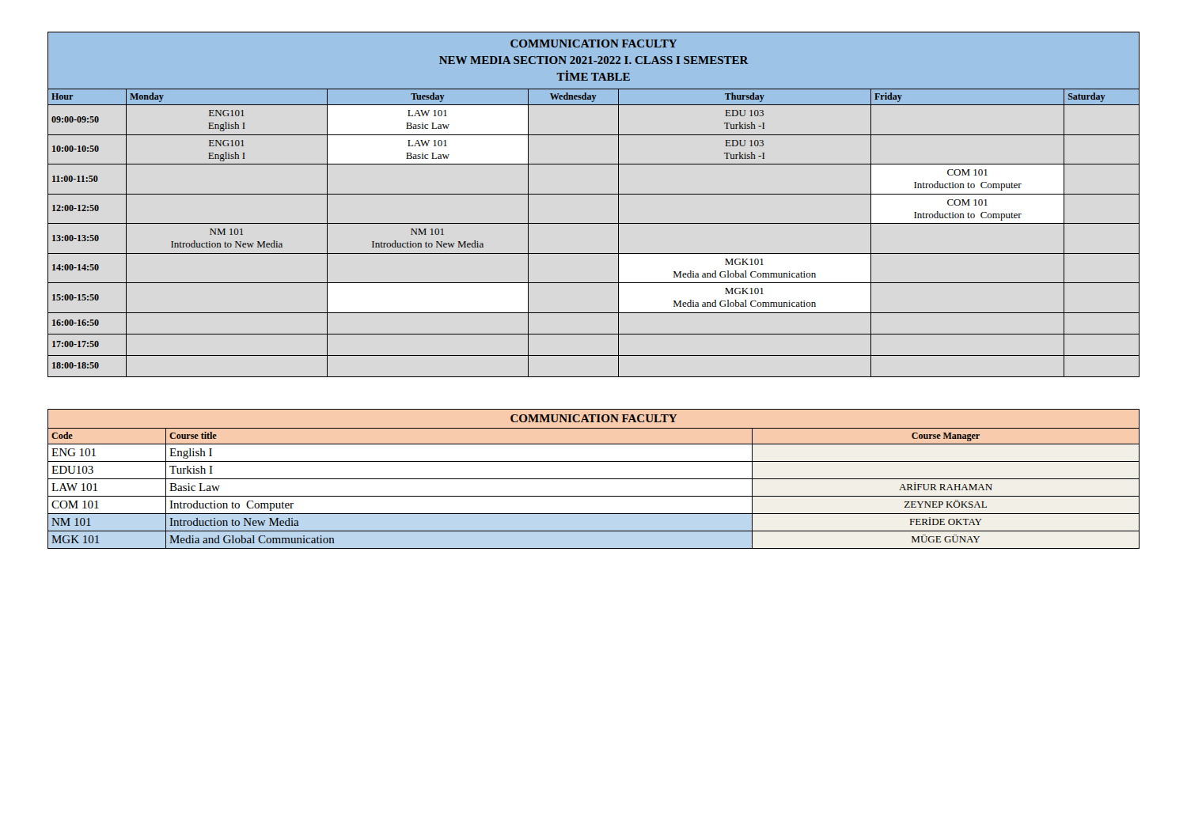| COMMUNICATION FACULTY NEW MEDIA SECTION 2021-2022 I. CLASS I SEMESTER TİME TABLE |
| Hour | Monday | Tuesday | Wednesday | Thursday | Friday | Saturday |
| 09:00-09:50 | ENG101 English I | LAW 101 Basic Law | | EDU 103 Turkish -I | | |
| 10:00-10:50 | ENG101 English I | LAW 101 Basic Law | | EDU 103 Turkish -I | | |
| 11:00-11:50 | | | | | COM 101 Introduction to Computer | |
| 12:00-12:50 | | | | | COM 101 Introduction to Computer | |
| 13:00-13:50 | NM 101 Introduction to New Media | NM 101 Introduction to New Media | | | | |
| 14:00-14:50 | | | | MGK101 Media and Global Communication | | |
| 15:00-15:50 | | | | MGK101 Media and Global Communication | | |
| 16:00-16:50 | | | | | | |
| 17:00-17:50 | | | | | | |
| 18:00-18:50 | | | | | | |
| COMMUNICATION FACULTY |
| Code | Course title | Course Manager |
| ENG 101 | English I | |
| EDU103 | Turkish I | |
| LAW 101 | Basic Law | ARİFUR RAHAMAN |
| COM 101 | Introduction to Computer | ZEYNEP KÖKSAL |
| NM 101 | Introduction to New Media | FERİDE OKTAY |
| MGK 101 | Media and Global Communication | MÜGE GÜNAY |